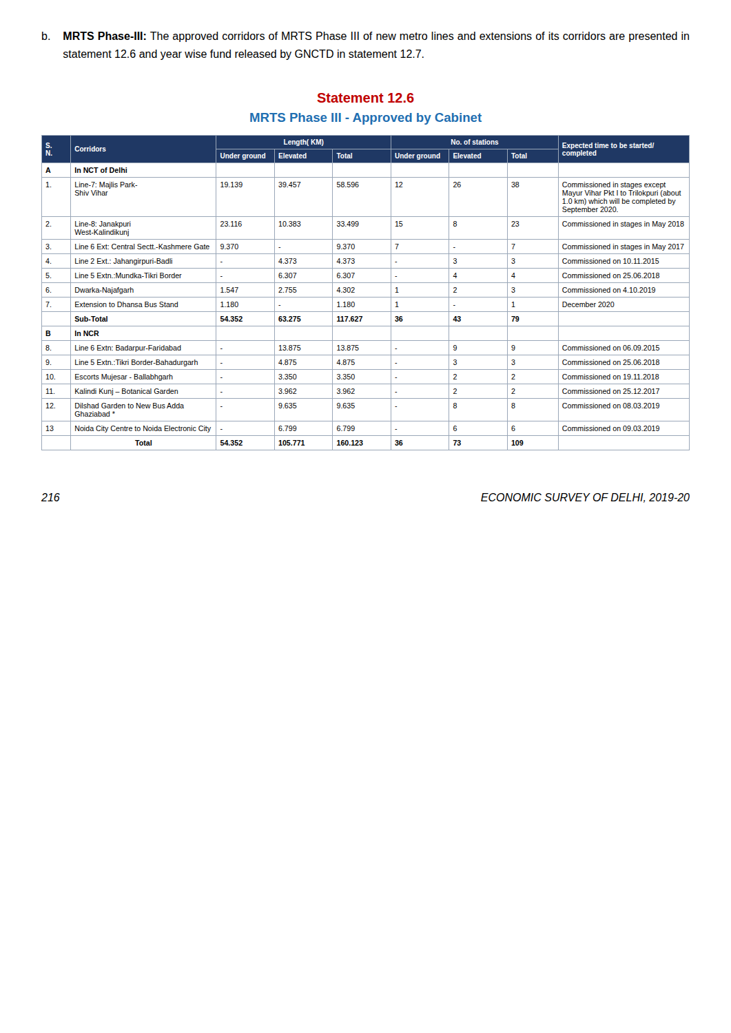b.
MRTS Phase-III: The approved corridors of MRTS Phase III of new metro lines and extensions of its corridors are presented in statement 12.6 and year wise fund released by GNCTD in statement 12.7.
Statement 12.6
MRTS Phase III - Approved by Cabinet
| S. N. | Corridors | Length( KM) | No. of stations | Expected time to be started/ completed |
| --- | --- | --- | --- | --- |
| Under ground | Elevated | Total | Under ground | Elevated | Total |
| A | In NCT of Delhi | | | | | | | |
| 1. | Line-7: Majlis Park- Shiv Vihar | 19.139 | 39.457 | 58.596 | 12 | 26 | 38 | Commissioned in stages except Mayur Vihar Pkt I to Trilokpuri (about 1.0 km) which will be completed by September 2020. |
| 2. | Line-8: Janakpuri West-Kalindikunj | 23.116 | 10.383 | 33.499 | 15 | 8 | 23 | Commissioned in stages in May 2018 |
| 3. | Line 6 Ext: Central Sectt.-Kashmere Gate | 9.370 | - | 9.370 | 7 | - | 7 | Commissioned in stages in May 2017 |
| 4. | Line 2 Ext.: Jahangirpuri-Badli | - | 4.373 | 4.373 | - | 3 | 3 | Commissioned on 10.11.2015 |
| 5. | Line 5 Extn.:Mundka-Tikri Border | - | 6.307 | 6.307 | - | 4 | 4 | Commissioned on 25.06.2018 |
| 6. | Dwarka-Najafgarh | 1.547 | 2.755 | 4.302 | 1 | 2 | 3 | Commissioned on 4.10.2019 |
| 7. | Extension to Dhansa Bus Stand | 1.180 | - | 1.180 | 1 | - | 1 | December 2020 |
| | Sub-Total | 54.352 | 63.275 | 117.627 | 36 | 43 | 79 | |
| B | In NCR | | | | | | | |
| 8. | Line 6 Extn: Badarpur-Faridabad | - | 13.875 | 13.875 | - | 9 | 9 | Commissioned on 06.09.2015 |
| 9. | Line 5 Extn.:Tikri Border-Bahadurgarh | - | 4.875 | 4.875 | - | 3 | 3 | Commissioned on 25.06.2018 |
| 10. | Escorts Mujesar - Ballabhgarh | - | 3.350 | 3.350 | - | 2 | 2 | Commissioned on 19.11.2018 |
| 11. | Kalindi Kunj – Botanical Garden | - | 3.962 | 3.962 | - | 2 | 2 | Commissioned on 25.12.2017 |
| 12. | Dilshad Garden to New Bus Adda Ghaziabad * | - | 9.635 | 9.635 | - | 8 | 8 | Commissioned on 08.03.2019 |
| 13 | Noida City Centre to Noida Electronic City | - | 6.799 | 6.799 | - | 6 | 6 | Commissioned on 09.03.2019 |
| | Total | 54.352 | 105.771 | 160.123 | 36 | 73 | 109 | |
216
ECONOMIC SURVEY OF DELHI, 2019-20